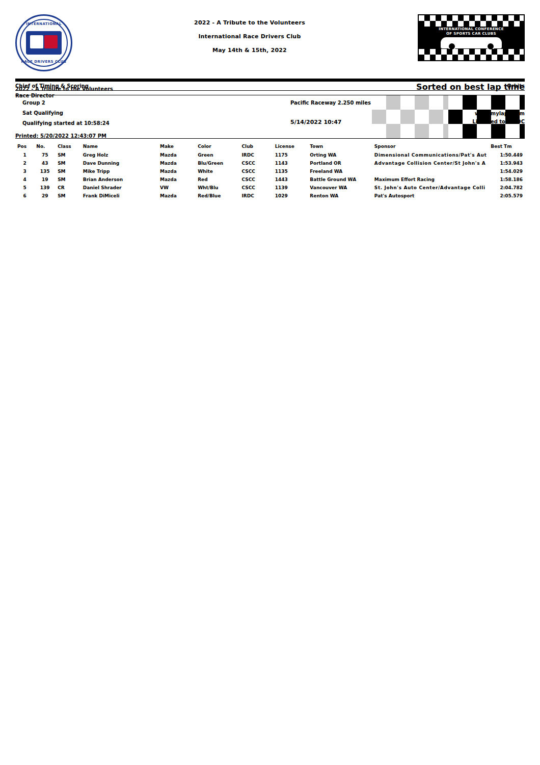INTERNATIONAL
RACE DRIVERS CLUB
2022 - A Tribute to the Volunteers
International Race Drivers Club
May 14th & 15th, 2022
INTERNATIONAL CONFERENCE
OF SPORTS CAR CLUBS
2022 - A Tribute to the Volunteers
Sorted on best lap time
Group 2
Sat Qualifying
Qualifying started at 10:58:24
Pacific Raceway 2.250 miles
5/14/2022 10:47
| Pos | No. | Class | Name | Make | Color | Club | License | Town | Sponsor | Best Tm |
| --- | --- | --- | --- | --- | --- | --- | --- | --- | --- | --- |
| 1 | 75 | SM | Greg Holz | Mazda | Green | IRDC | 1175 | Orting WA | Dimensional Communications/Pat's Aut | 1:50.449 |
| 2 | 43 | SM | Dave Dunning | Mazda | Blu/Green | CSCC | 1143 | Portland OR | Advantage Collision Center/St John's A | 1:53.943 |
| 3 | 135 | SM | Mike Tripp | Mazda | White | CSCC | 1135 | Freeland WA | | 1:54.029 |
| 4 | 19 | SM | Brian Anderson | Mazda | Red | CSCC | 1443 | Battle Ground WA | Maximum Effort Racing | 1:58.186 |
| 5 | 139 | CR | Daniel Shrader | VW | Wht/Blu | CSCC | 1139 | Vancouver WA | St. John's Auto Center/Advantage Colli | 2:04.782 |
| 6 | 29 | SM | Frank DiMiceli | Mazda | Red/Blue | IRDC | 1029 | Renton WA | Pat's Autosport | 2:05.579 |
Chief of Timing & Scoring
Orbits
Race Director
www.mylaps.com
Licensed to: IRDC
Printed: 5/20/2022 12:43:07 PM